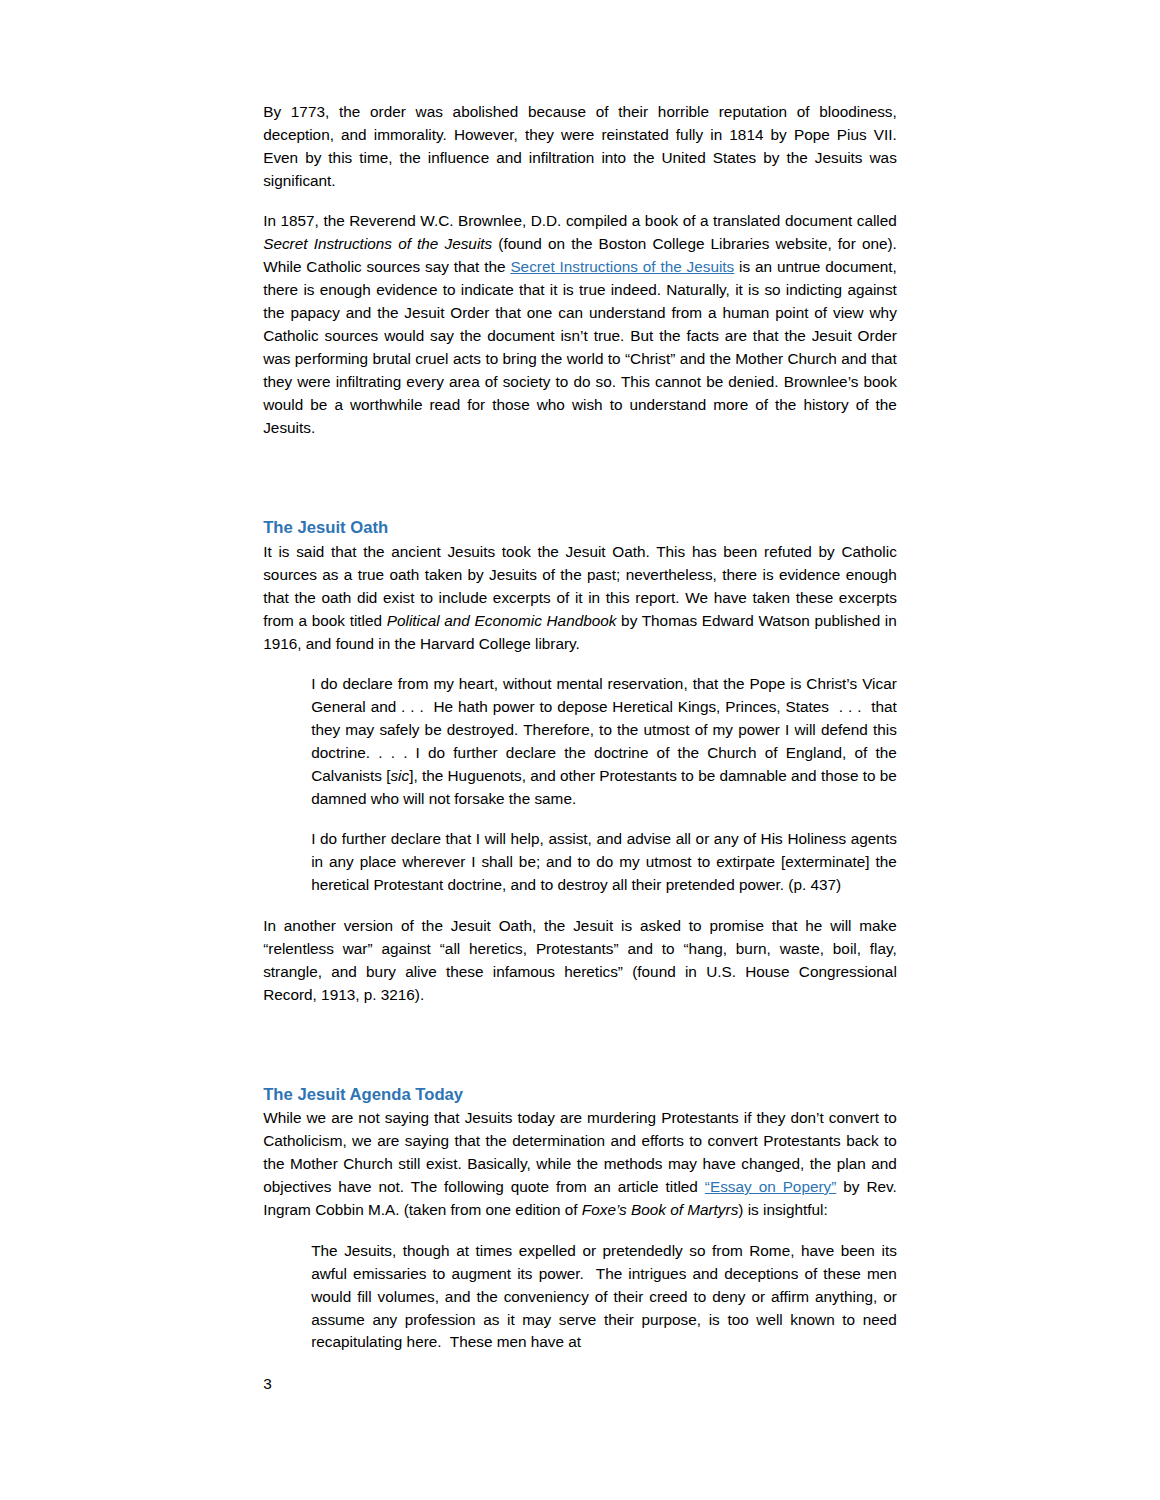By 1773, the order was abolished because of their horrible reputation of bloodiness, deception, and immorality. However, they were reinstated fully in 1814 by Pope Pius VII. Even by this time, the influence and infiltration into the United States by the Jesuits was significant.
In 1857, the Reverend W.C. Brownlee, D.D. compiled a book of a translated document called Secret Instructions of the Jesuits (found on the Boston College Libraries website, for one). While Catholic sources say that the Secret Instructions of the Jesuits is an untrue document, there is enough evidence to indicate that it is true indeed. Naturally, it is so indicting against the papacy and the Jesuit Order that one can understand from a human point of view why Catholic sources would say the document isn’t true. But the facts are that the Jesuit Order was performing brutal cruel acts to bring the world to “Christ” and the Mother Church and that they were infiltrating every area of society to do so. This cannot be denied. Brownlee’s book would be a worthwhile read for those who wish to understand more of the history of the Jesuits.
The Jesuit Oath
It is said that the ancient Jesuits took the Jesuit Oath. This has been refuted by Catholic sources as a true oath taken by Jesuits of the past; nevertheless, there is evidence enough that the oath did exist to include excerpts of it in this report. We have taken these excerpts from a book titled Political and Economic Handbook by Thomas Edward Watson published in 1916, and found in the Harvard College library.
I do declare from my heart, without mental reservation, that the Pope is Christ’s Vicar General and . . . He hath power to depose Heretical Kings, Princes, States . . . that they may safely be destroyed. Therefore, to the utmost of my power I will defend this doctrine. . . . I do further declare the doctrine of the Church of England, of the Calvanists [sic], the Huguenots, and other Protestants to be damnable and those to be damned who will not forsake the same.
I do further declare that I will help, assist, and advise all or any of His Holiness agents in any place wherever I shall be; and to do my utmost to extirpate [exterminate] the heretical Protestant doctrine, and to destroy all their pretended power. (p. 437)
In another version of the Jesuit Oath, the Jesuit is asked to promise that he will make “relentless war” against “all heretics, Protestants” and to “hang, burn, waste, boil, flay, strangle, and bury alive these infamous heretics” (found in U.S. House Congressional Record, 1913, p. 3216).
The Jesuit Agenda Today
While we are not saying that Jesuits today are murdering Protestants if they don’t convert to Catholicism, we are saying that the determination and efforts to convert Protestants back to the Mother Church still exist. Basically, while the methods may have changed, the plan and objectives have not. The following quote from an article titled “Essay on Popery” by Rev. Ingram Cobbin M.A. (taken from one edition of Foxe’s Book of Martyrs) is insightful:
The Jesuits, though at times expelled or pretendedly so from Rome, have been its awful emissaries to augment its power. The intrigues and deceptions of these men would fill volumes, and the conveniency of their creed to deny or affirm anything, or assume any profession as it may serve their purpose, is too well known to need recapitulating here. These men have at
3